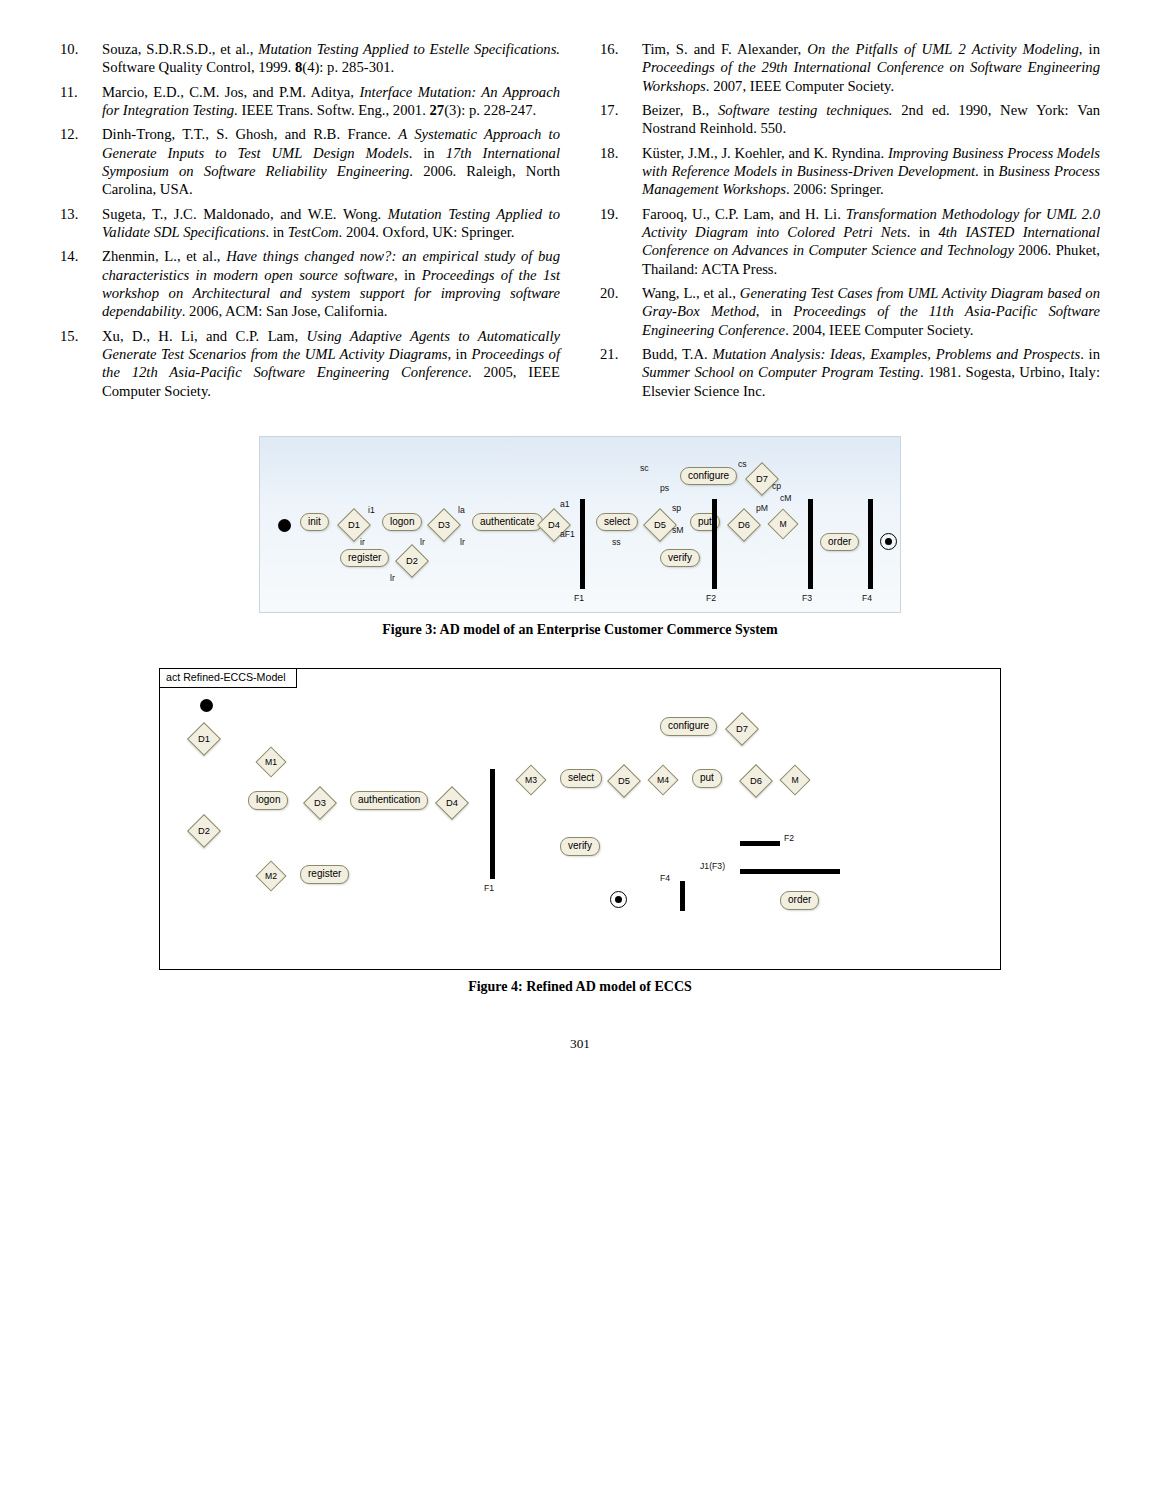10. Souza, S.D.R.S.D., et al., Mutation Testing Applied to Estelle Specifications. Software Quality Control, 1999. 8(4): p. 285-301.
11. Marcio, E.D., C.M. Jos, and P.M. Aditya, Interface Mutation: An Approach for Integration Testing. IEEE Trans. Softw. Eng., 2001. 27(3): p. 228-247.
12. Dinh-Trong, T.T., S. Ghosh, and R.B. France. A Systematic Approach to Generate Inputs to Test UML Design Models. in 17th International Symposium on Software Reliability Engineering. 2006. Raleigh, North Carolina, USA.
13. Sugeta, T., J.C. Maldonado, and W.E. Wong. Mutation Testing Applied to Validate SDL Specifications. in TestCom. 2004. Oxford, UK: Springer.
14. Zhenmin, L., et al., Have things changed now?: an empirical study of bug characteristics in modern open source software, in Proceedings of the 1st workshop on Architectural and system support for improving software dependability. 2006, ACM: San Jose, California.
15. Xu, D., H. Li, and C.P. Lam, Using Adaptive Agents to Automatically Generate Test Scenarios from the UML Activity Diagrams, in Proceedings of the 12th Asia-Pacific Software Engineering Conference. 2005, IEEE Computer Society.
16. Tim, S. and F. Alexander, On the Pitfalls of UML 2 Activity Modeling, in Proceedings of the 29th International Conference on Software Engineering Workshops. 2007, IEEE Computer Society.
17. Beizer, B., Software testing techniques. 2nd ed. 1990, New York: Van Nostrand Reinhold. 550.
18. Küster, J.M., J. Koehler, and K. Ryndina. Improving Business Process Models with Reference Models in Business-Driven Development. in Business Process Management Workshops. 2006: Springer.
19. Farooq, U., C.P. Lam, and H. Li. Transformation Methodology for UML 2.0 Activity Diagram into Colored Petri Nets. in 4th IASTED International Conference on Advances in Computer Science and Technology 2006. Phuket, Thailand: ACTA Press.
20. Wang, L., et al., Generating Test Cases from UML Activity Diagram based on Gray-Box Method, in Proceedings of the 11th Asia-Pacific Software Engineering Conference. 2004, IEEE Computer Society.
21. Budd, T.A. Mutation Analysis: Ideas, Examples, Problems and Prospects. in Summer School on Computer Program Testing. 1981. Sogesta, Urbino, Italy: Elsevier Science Inc.
init
D1
i1
logon
D3
la
authenticate
D4
a1
aF1
register
D2
ir
lr
lr
lr
F1
select
D5
sp
sM
put
D6
pM
M
ss
verify
F2
configure
sc
ps
D7
cs
cp
cM
F3
order
F4
Figure 3: AD model of an Enterprise Customer Commerce System
act Refined-ECCS-Model
D1
M1
logon
D3
authentication
D4
D2
M2
register
F1
M3
select
D5
M4
put
D6
M
configure
D7
verify
F2
J1(F3)
order
F4
Figure 4: Refined AD model of ECCS
301